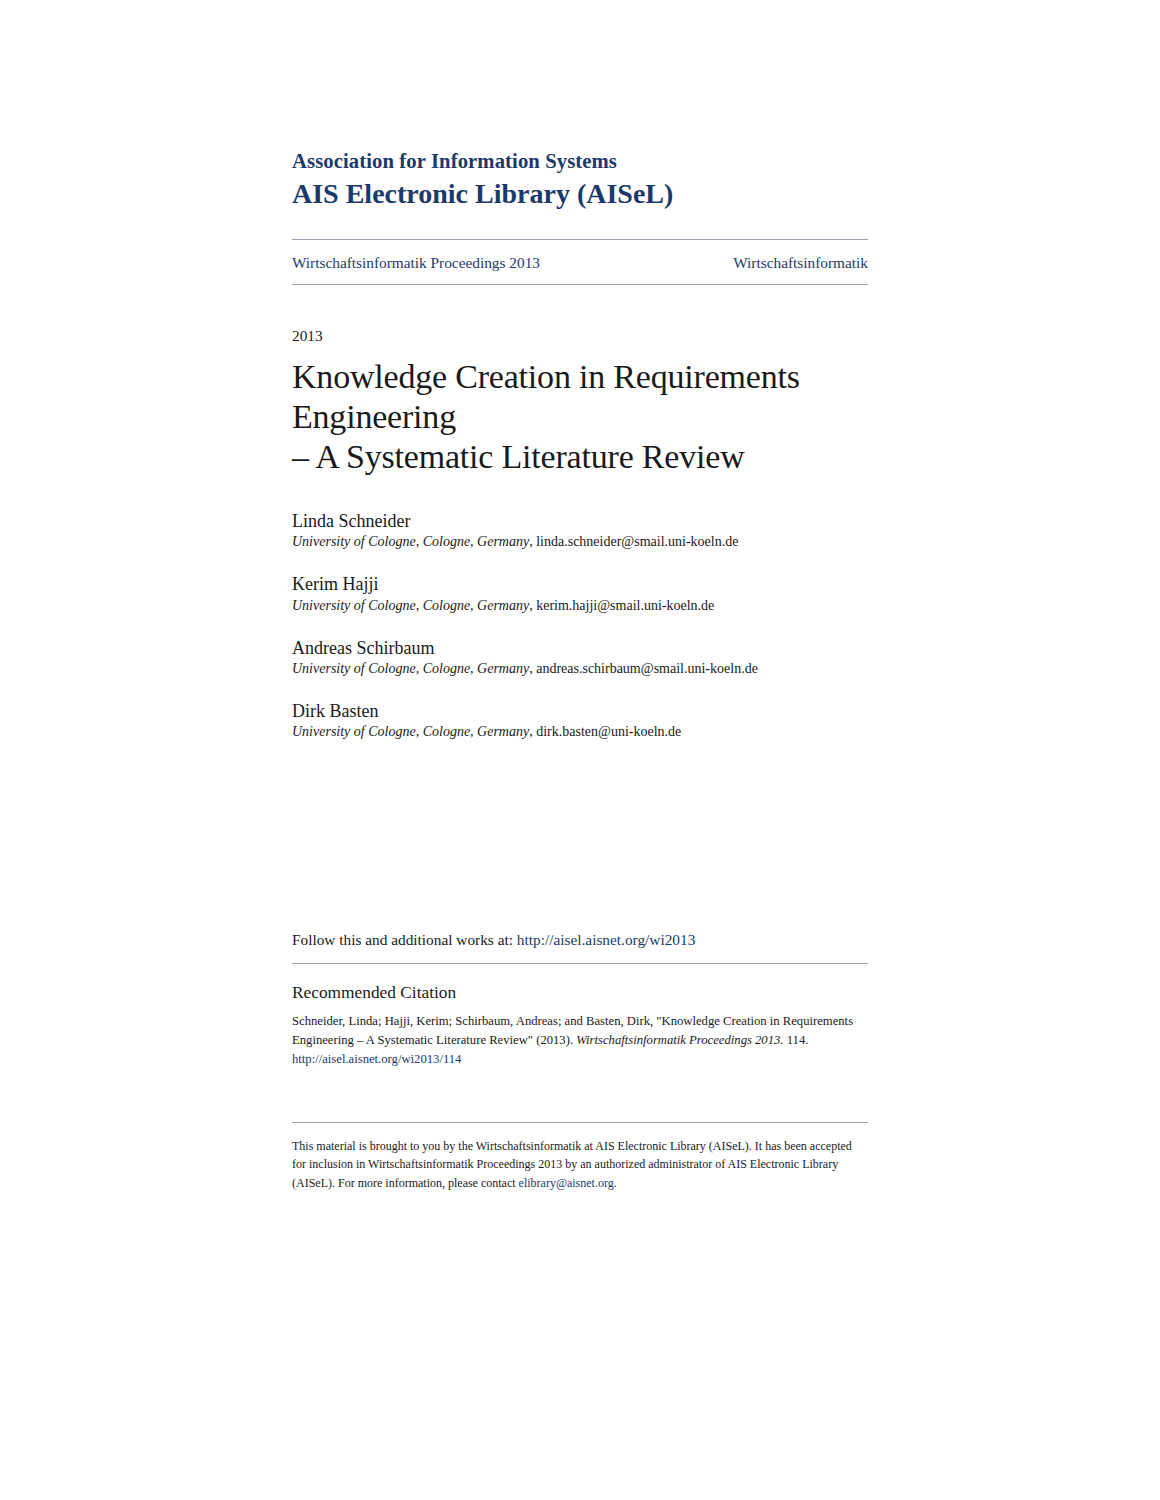Association for Information Systems
AIS Electronic Library (AISeL)
Wirtschaftsinformatik Proceedings 2013 Wirtschaftsinformatik
2013
Knowledge Creation in Requirements Engineering
– A Systematic Literature Review
Linda Schneider
University of Cologne, Cologne, Germany, linda.schneider@smail.uni-koeln.de
Kerim Hajji
University of Cologne, Cologne, Germany, kerim.hajji@smail.uni-koeln.de
Andreas Schirbaum
University of Cologne, Cologne, Germany, andreas.schirbaum@smail.uni-koeln.de
Dirk Basten
University of Cologne, Cologne, Germany, dirk.basten@uni-koeln.de
Follow this and additional works at: http://aisel.aisnet.org/wi2013
Recommended Citation
Schneider, Linda; Hajji, Kerim; Schirbaum, Andreas; and Basten, Dirk, "Knowledge Creation in Requirements Engineering – A Systematic Literature Review" (2013). Wirtschaftsinformatik Proceedings 2013. 114.
http://aisel.aisnet.org/wi2013/114
This material is brought to you by the Wirtschaftsinformatik at AIS Electronic Library (AISeL). It has been accepted for inclusion in Wirtschaftsinformatik Proceedings 2013 by an authorized administrator of AIS Electronic Library (AISeL). For more information, please contact elibrary@aisnet.org.